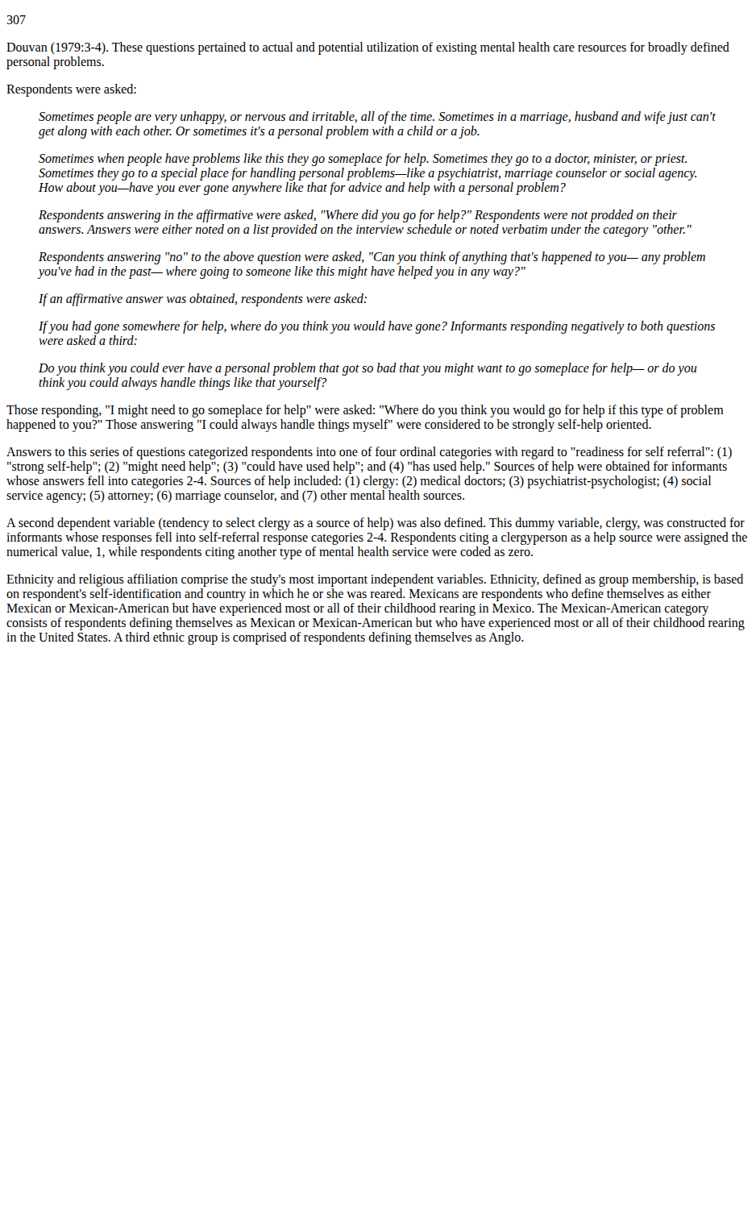307
Douvan (1979:3-4). These questions pertained to actual and potential utilization of existing mental health care resources for broadly defined personal problems.
Respondents were asked:
Sometimes people are very unhappy, or nervous and irritable, all of the time. Sometimes in a marriage, husband and wife just can't get along with each other. Or sometimes it's a personal problem with a child or a job.
Sometimes when people have problems like this they go someplace for help. Sometimes they go to a doctor, minister, or priest. Sometimes they go to a special place for handling personal problems—like a psychiatrist, marriage counselor or social agency. How about you—have you ever gone anywhere like that for advice and help with a personal problem?
Respondents answering in the affirmative were asked, "Where did you go for help?" Respondents were not prodded on their answers. Answers were either noted on a list provided on the interview schedule or noted verbatim under the category "other."
Respondents answering "no" to the above question were asked, "Can you think of anything that's happened to you— any problem you've had in the past— where going to someone like this might have helped you in any way?"
If an affirmative answer was obtained, respondents were asked:
If you had gone somewhere for help, where do you think you would have gone? Informants responding negatively to both questions were asked a third:
Do you think you could ever have a personal problem that got so bad that you might want to go someplace for help— or do you think you could always handle things like that yourself?
Those responding, "I might need to go someplace for help" were asked: "Where do you think you would go for help if this type of problem happened to you?" Those answering "I could always handle things myself" were considered to be strongly self-help oriented.
Answers to this series of questions categorized respondents into one of four ordinal categories with regard to "readiness for self referral": (1) "strong self-help"; (2) "might need help"; (3) "could have used help"; and (4) "has used help." Sources of help were obtained for informants whose answers fell into categories 2-4. Sources of help included: (1) clergy: (2) medical doctors; (3) psychiatrist-psychologist; (4) social service agency; (5) attorney; (6) marriage counselor, and (7) other mental health sources.
A second dependent variable (tendency to select clergy as a source of help) was also defined. This dummy variable, clergy, was constructed for informants whose responses fell into self-referral response categories 2-4. Respondents citing a clergyperson as a help source were assigned the numerical value, 1, while respondents citing another type of mental health service were coded as zero.
Ethnicity and religious affiliation comprise the study's most important independent variables. Ethnicity, defined as group membership, is based on respondent's self-identification and country in which he or she was reared. Mexicans are respondents who define themselves as either Mexican or Mexican-American but have experienced most or all of their childhood rearing in Mexico. The Mexican-American category consists of respondents defining themselves as Mexican or Mexican-American but who have experienced most or all of their childhood rearing in the United States. A third ethnic group is comprised of respondents defining themselves as Anglo.